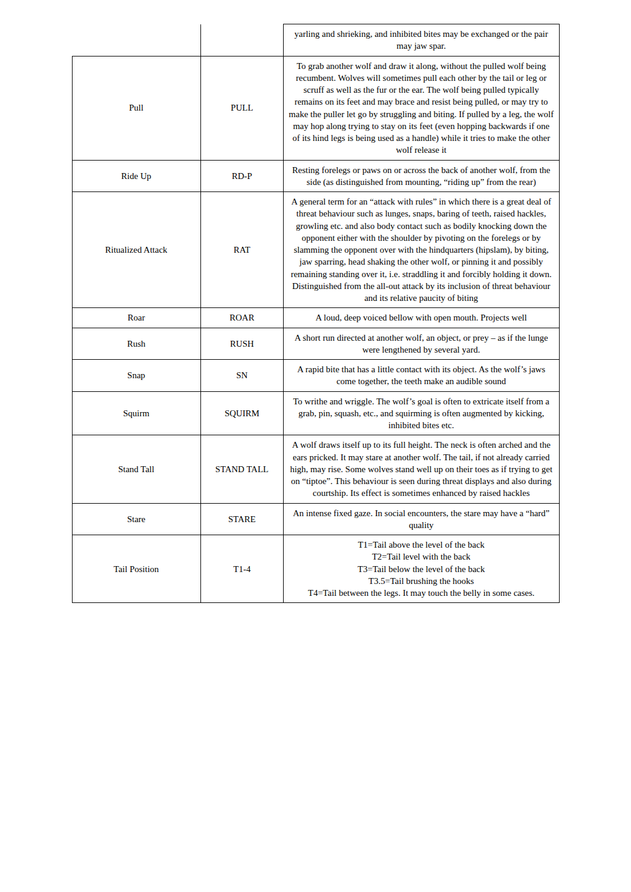| | | yarling and shrieking, and inhibited bites may be exchanged or the pair may jaw spar. |
| Pull | PULL | To grab another wolf and draw it along, without the pulled wolf being recumbent. Wolves will sometimes pull each other by the tail or leg or scruff as well as the fur or the ear. The wolf being pulled typically remains on its feet and may brace and resist being pulled, or may try to make the puller let go by struggling and biting. If pulled by a leg, the wolf may hop along trying to stay on its feet (even hopping backwards if one of its hind legs is being used as a handle) while it tries to make the other wolf release it |
| Ride Up | RD-P | Resting forelegs or paws on or across the back of another wolf, from the side (as distinguished from mounting, “riding up” from the rear) |
| Ritualized Attack | RAT | A general term for an “attack with rules” in which there is a great deal of threat behaviour such as lunges, snaps, baring of teeth, raised hackles, growling etc. and also body contact such as bodily knocking down the opponent either with the shoulder by pivoting on the forelegs or by slamming the opponent over with the hindquarters (hipslam), by biting, jaw sparring, head shaking the other wolf, or pinning it and possibly remaining standing over it, i.e. straddling it and forcibly holding it down. Distinguished from the all-out attack by its inclusion of threat behaviour and its relative paucity of biting |
| Roar | ROAR | A loud, deep voiced bellow with open mouth. Projects well |
| Rush | RUSH | A short run directed at another wolf, an object, or prey – as if the lunge were lengthened by several yard. |
| Snap | SN | A rapid bite that has a little contact with its object. As the wolf’s jaws come together, the teeth make an audible sound |
| Squirm | SQUIRM | To writhe and wriggle. The wolf’s goal is often to extricate itself from a grab, pin, squash, etc., and squirming is often augmented by kicking, inhibited bites etc. |
| Stand Tall | STAND TALL | A wolf draws itself up to its full height. The neck is often arched and the ears pricked. It may stare at another wolf. The tail, if not already carried high, may rise. Some wolves stand well up on their toes as if trying to get on “tiptoe”. This behaviour is seen during threat displays and also during courtship. Its effect is sometimes enhanced by raised hackles |
| Stare | STARE | An intense fixed gaze. In social encounters, the stare may have a “hard” quality |
| Tail Position | T1-4 | T1=Tail above the level of the back T2=Tail level with the back T3=Tail below the level of the back T3.5=Tail brushing the hooks T4=Tail between the legs. It may touch the belly in some cases. |